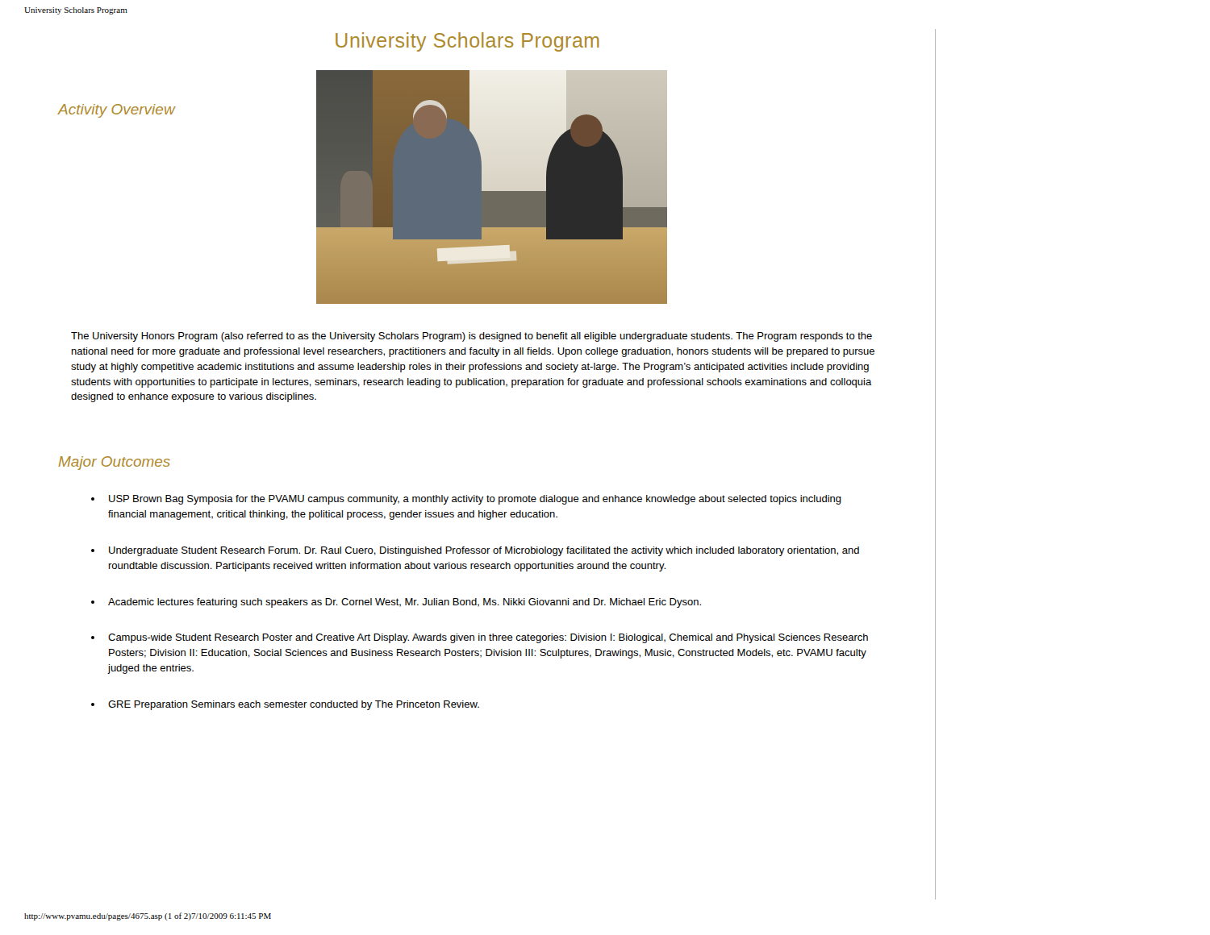University Scholars Program
University Scholars Program
Activity Overview
The University Honors Program (also referred to as the University Scholars Program) is designed to benefit all eligible undergraduate students. The Program responds to the national need for more graduate and professional level researchers, practitioners and faculty in all fields. Upon college graduation, honors students will be prepared to pursue study at highly competitive academic institutions and assume leadership roles in their professions and society at-large. The Program’s anticipated activities include providing students with opportunities to participate in lectures, seminars, research leading to publication, preparation for graduate and professional schools examinations and colloquia designed to enhance exposure to various disciplines.
Major Outcomes
USP Brown Bag Symposia for the PVAMU campus community, a monthly activity to promote dialogue and enhance knowledge about selected topics including financial management, critical thinking, the political process, gender issues and higher education.
Undergraduate Student Research Forum. Dr. Raul Cuero, Distinguished Professor of Microbiology facilitated the activity which included laboratory orientation, and roundtable discussion. Participants received written information about various research opportunities around the country.
Academic lectures featuring such speakers as Dr. Cornel West, Mr. Julian Bond, Ms. Nikki Giovanni and Dr. Michael Eric Dyson.
Campus-wide Student Research Poster and Creative Art Display. Awards given in three categories: Division I: Biological, Chemical and Physical Sciences Research Posters; Division II: Education, Social Sciences and Business Research Posters; Division III: Sculptures, Drawings, Music, Constructed Models, etc. PVAMU faculty judged the entries.
GRE Preparation Seminars each semester conducted by The Princeton Review.
http://www.pvamu.edu/pages/4675.asp (1 of 2)7/10/2009 6:11:45 PM